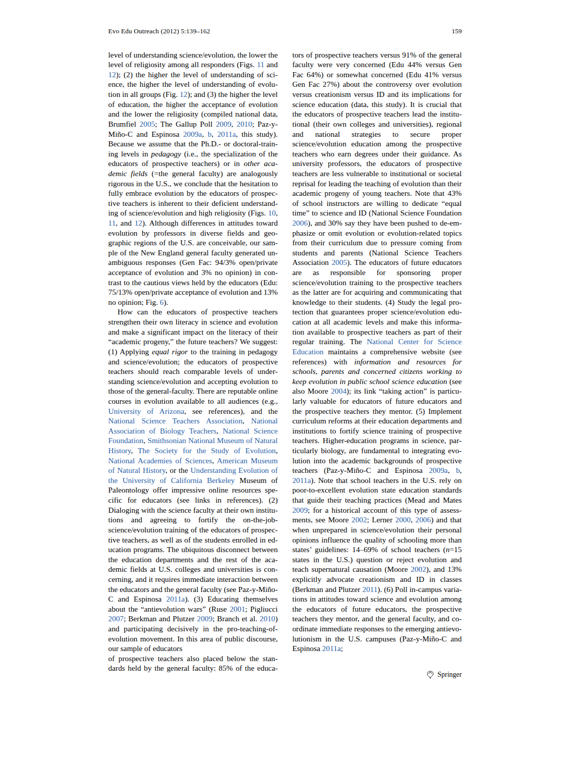Evo Edu Outreach (2012) 5:139–162
159
level of understanding science/evolution, the lower the level of religiosity among all responders (Figs. 11 and 12); (2) the higher the level of understanding of science, the higher the level of understanding of evolution in all groups (Fig. 12); and (3) the higher the level of education, the higher the acceptance of evolution and the lower the religiosity (compiled national data, Brumfiel 2005; The Gallup Poll 2009, 2010; Paz-y-Miño-C and Espinosa 2009a, b, 2011a, this study). Because we assume that the Ph.D.- or doctoral-training levels in pedagogy (i.e., the specialization of the educators of prospective teachers) or in other academic fields (=the general faculty) are analogously rigorous in the U.S., we conclude that the hesitation to fully embrace evolution by the educators of prospective teachers is inherent to their deficient understanding of science/evolution and high religiosity (Figs. 10, 11, and 12). Although differences in attitudes toward evolution by professors in diverse fields and geographic regions of the U.S. are conceivable, our sample of the New England general faculty generated unambiguous responses (Gen Fac: 94/3% open/private acceptance of evolution and 3% no opinion) in contrast to the cautious views held by the educators (Edu: 75/13% open/private acceptance of evolution and 13% no opinion; Fig. 6).
How can the educators of prospective teachers strengthen their own literacy in science and evolution and make a significant impact on the literacy of their “academic progeny,” the future teachers? We suggest: (1) Applying equal rigor to the training in pedagogy and science/evolution; the educators of prospective teachers should reach comparable levels of understanding science/evolution and accepting evolution to those of the general-faculty. There are reputable online courses in evolution available to all audiences (e.g., University of Arizona, see references), and the National Science Teachers Association, National Association of Biology Teachers, National Science Foundation, Smithsonian National Museum of Natural History, The Society for the Study of Evolution, National Academies of Sciences, American Museum of Natural History, or the Understanding Evolution of the University of California Berkeley Museum of Paleontology offer impressive online resources specific for educators (see links in references). (2) Dialoging with the science faculty at their own institutions and agreeing to fortify the on-the-job-science/evolution training of the educators of prospective teachers, as well as of the students enrolled in education programs. The ubiquitous disconnect between the education departments and the rest of the academic fields at U.S. colleges and universities is concerning, and it requires immediate interaction between the educators and the general faculty (see Paz-y-Miño-C and Espinosa 2011a). (3) Educating themselves about the “antievolution wars” (Ruse 2001; Pigliucci 2007; Berkman and Plutzer 2009; Branch et al. 2010) and participating decisively in the pro-teaching-of-evolution movement. In this area of public discourse, our sample of educators
of prospective teachers also placed below the standards held by the general faculty: 85% of the educators of prospective teachers versus 91% of the general faculty were very concerned (Edu 44% versus Gen Fac 64%) or somewhat concerned (Edu 41% versus Gen Fac 27%) about the controversy over evolution versus creationism versus ID and its implications for science education (data, this study). It is crucial that the educators of prospective teachers lead the institutional (their own colleges and universities), regional and national strategies to secure proper science/evolution education among the prospective teachers who earn degrees under their guidance. As university professors, the educators of prospective teachers are less vulnerable to institutional or societal reprisal for leading the teaching of evolution than their academic progeny of young teachers. Note that 43% of school instructors are willing to dedicate “equal time” to science and ID (National Science Foundation 2006), and 30% say they have been pushed to de-emphasize or omit evolution or evolution-related topics from their curriculum due to pressure coming from students and parents (National Science Teachers Association 2005). The educators of future educators are as responsible for sponsoring proper science/evolution training to the prospective teachers as the latter are for acquiring and communicating that knowledge to their students. (4) Study the legal protection that guarantees proper science/evolution education at all academic levels and make this information available to prospective teachers as part of their regular training. The National Center for Science Education maintains a comprehensive website (see references) with information and resources for schools, parents and concerned citizens working to keep evolution in public school science education (see also Moore 2004); its link “taking action” is particularly valuable for educators of future educators and the prospective teachers they mentor. (5) Implement curriculum reforms at their education departments and institutions to fortify science training of prospective teachers. Higher-education programs in science, particularly biology, are fundamental to integrating evolution into the academic backgrounds of prospective teachers (Paz-y-Miño-C and Espinosa 2009a, b, 2011a). Note that school teachers in the U.S. rely on poor-to-excellent evolution state education standards that guide their teaching practices (Mead and Mates 2009; for a historical account of this type of assessments, see Moore 2002; Lerner 2000, 2006) and that when unprepared in science/evolution their personal opinions influence the quality of schooling more than states’ guidelines: 14–69% of school teachers (n=15 states in the U.S.) question or reject evolution and teach supernatural causation (Moore 2002), and 13% explicitly advocate creationism and ID in classes (Berkman and Plutzer 2011). (6) Poll in-campus variations in attitudes toward science and evolution among the educators of future educators, the prospective teachers they mentor, and the general faculty, and coordinate immediate responses to the emerging antievolutionism in the U.S. campuses (Paz-y-Miño-C and Espinosa 2011a;
Springer